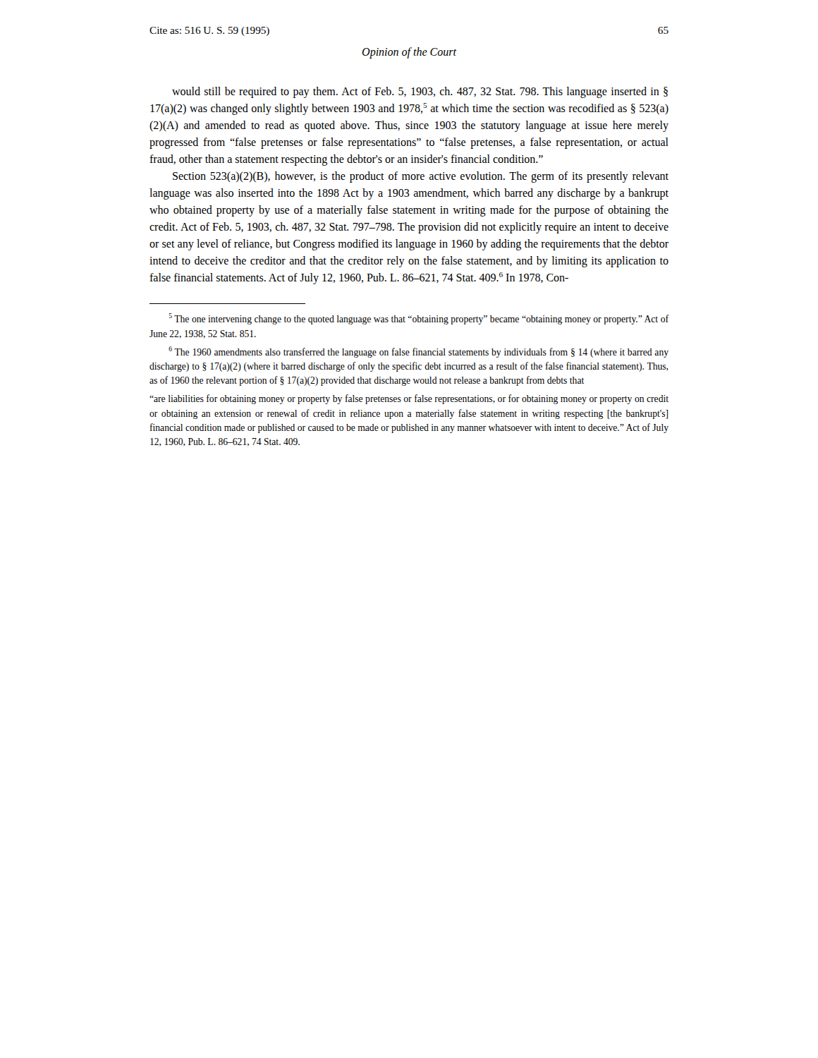Cite as: 516 U. S. 59 (1995) 65
Opinion of the Court
would still be required to pay them. Act of Feb. 5, 1903, ch. 487, 32 Stat. 798. This language inserted in § 17(a)(2) was changed only slightly between 1903 and 1978,5 at which time the section was recodified as § 523(a)(2)(A) and amended to read as quoted above. Thus, since 1903 the statutory language at issue here merely progressed from “false pretenses or false representations” to “false pretenses, a false representation, or actual fraud, other than a statement respecting the debtor's or an insider's financial condition.”
Section 523(a)(2)(B), however, is the product of more active evolution. The germ of its presently relevant language was also inserted into the 1898 Act by a 1903 amendment, which barred any discharge by a bankrupt who obtained property by use of a materially false statement in writing made for the purpose of obtaining the credit. Act of Feb. 5, 1903, ch. 487, 32 Stat. 797–798. The provision did not explicitly require an intent to deceive or set any level of reliance, but Congress modified its language in 1960 by adding the requirements that the debtor intend to deceive the creditor and that the creditor rely on the false statement, and by limiting its application to false financial statements. Act of July 12, 1960, Pub. L. 86–621, 74 Stat. 409.6 In 1978, Con-
5 The one intervening change to the quoted language was that “obtaining property” became “obtaining money or property.” Act of June 22, 1938, 52 Stat. 851.
6 The 1960 amendments also transferred the language on false financial statements by individuals from § 14 (where it barred any discharge) to § 17(a)(2) (where it barred discharge of only the specific debt incurred as a result of the false financial statement). Thus, as of 1960 the relevant portion of § 17(a)(2) provided that discharge would not release a bankrupt from debts that
“are liabilities for obtaining money or property by false pretenses or false representations, or for obtaining money or property on credit or obtaining an extension or renewal of credit in reliance upon a materially false statement in writing respecting [the bankrupt's] financial condition made or published or caused to be made or published in any manner whatsoever with intent to deceive.” Act of July 12, 1960, Pub. L. 86–621, 74 Stat. 409.